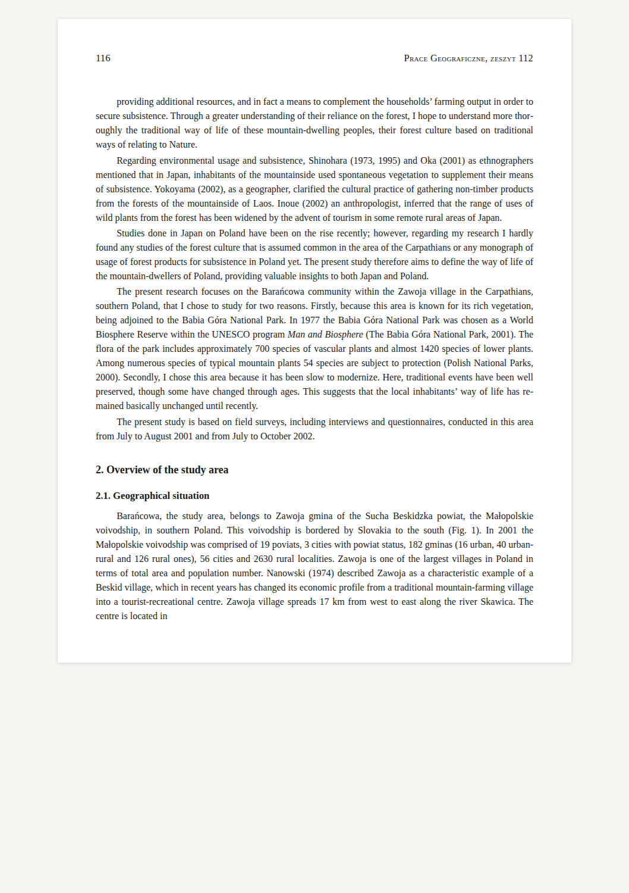116 Prace Geograficzne, zeszyt 112
providing additional resources, and in fact a means to complement the households’ farming output in order to secure subsistence. Through a greater understanding of their reliance on the forest, I hope to understand more thoroughly the traditional way of life of these mountain-dwelling peoples, their forest culture based on traditional ways of relating to Nature.
Regarding environmental usage and subsistence, Shinohara (1973, 1995) and Oka (2001) as ethnographers mentioned that in Japan, inhabitants of the mountainside used spontaneous vegetation to supplement their means of subsistence. Yokoyama (2002), as a geographer, clarified the cultural practice of gathering non-timber products from the forests of the mountainside of Laos. Inoue (2002) an anthropologist, inferred that the range of uses of wild plants from the forest has been widened by the advent of tourism in some remote rural areas of Japan.
Studies done in Japan on Poland have been on the rise recently; however, regarding my research I hardly found any studies of the forest culture that is assumed common in the area of the Carpathians or any monograph of usage of forest products for subsistence in Poland yet. The present study therefore aims to define the way of life of the mountain-dwellers of Poland, providing valuable insights to both Japan and Poland.
The present research focuses on the Barańcowa community within the Zawoja village in the Carpathians, southern Poland, that I chose to study for two reasons. Firstly, because this area is known for its rich vegetation, being adjoined to the Babia Góra National Park. In 1977 the Babia Góra National Park was chosen as a World Biosphere Reserve within the UNESCO program Man and Biosphere (The Babia Góra National Park, 2001). The flora of the park includes approximately 700 species of vascular plants and almost 1420 species of lower plants. Among numerous species of typical mountain plants 54 species are subject to protection (Polish National Parks, 2000). Secondly, I chose this area because it has been slow to modernize. Here, traditional events have been well preserved, though some have changed through ages. This suggests that the local inhabitants’ way of life has remained basically unchanged until recently.
The present study is based on field surveys, including interviews and questionnaires, conducted in this area from July to August 2001 and from July to October 2002.
2. Overview of the study area
2.1. Geographical situation
Barańcowa, the study area, belongs to Zawoja gmina of the Sucha Beskidzka powiat, the Małopolskie voivodship, in southern Poland. This voivodship is bordered by Slovakia to the south (Fig. 1). In 2001 the Małopolskie voivodship was comprised of 19 poviats, 3 cities with powiat status, 182 gminas (16 urban, 40 urban-rural and 126 rural ones), 56 cities and 2630 rural localities. Zawoja is one of the largest villages in Poland in terms of total area and population number. Nanowski (1974) described Zawoja as a characteristic example of a Beskid village, which in recent years has changed its economic profile from a traditional mountain-farming village into a tourist-recreational centre. Zawoja village spreads 17 km from west to east along the river Skawica. The centre is located in